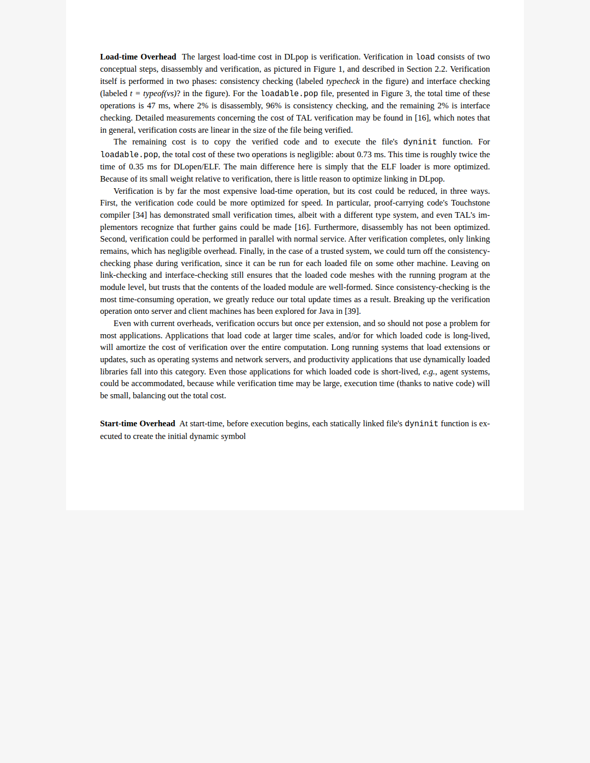Load-time Overhead The largest load-time cost in DLpop is verification. Verification in load consists of two conceptual steps, disassembly and verification, as pictured in Figure 1, and described in Section 2.2. Verification itself is performed in two phases: consistency checking (labeled typecheck in the figure) and interface checking (labeled t = typeof(vs)? in the figure). For the loadable.pop file, presented in Figure 3, the total time of these operations is 47 ms, where 2% is disassembly, 96% is consistency checking, and the remaining 2% is interface checking. Detailed measurements concerning the cost of TAL verification may be found in [16], which notes that in general, verification costs are linear in the size of the file being verified.
The remaining cost is to copy the verified code and to execute the file's dyninit function. For loadable.pop, the total cost of these two operations is negligible: about 0.73 ms. This time is roughly twice the time of 0.35 ms for DLopen/ELF. The main difference here is simply that the ELF loader is more optimized. Because of its small weight relative to verification, there is little reason to optimize linking in DLpop.
Verification is by far the most expensive load-time operation, but its cost could be reduced, in three ways. First, the verification code could be more optimized for speed. In particular, proof-carrying code's Touchstone compiler [34] has demonstrated small verification times, albeit with a different type system, and even TAL's implementors recognize that further gains could be made [16]. Furthermore, disassembly has not been optimized. Second, verification could be performed in parallel with normal service. After verification completes, only linking remains, which has negligible overhead. Finally, in the case of a trusted system, we could turn off the consistency-checking phase during verification, since it can be run for each loaded file on some other machine. Leaving on link-checking and interface-checking still ensures that the loaded code meshes with the running program at the module level, but trusts that the contents of the loaded module are well-formed. Since consistency-checking is the most time-consuming operation, we greatly reduce our total update times as a result. Breaking up the verification operation onto server and client machines has been explored for Java in [39].
Even with current overheads, verification occurs but once per extension, and so should not pose a problem for most applications. Applications that load code at larger time scales, and/or for which loaded code is long-lived, will amortize the cost of verification over the entire computation. Long running systems that load extensions or updates, such as operating systems and network servers, and productivity applications that use dynamically loaded libraries fall into this category. Even those applications for which loaded code is short-lived, e.g., agent systems, could be accommodated, because while verification time may be large, execution time (thanks to native code) will be small, balancing out the total cost.
Start-time Overhead At start-time, before execution begins, each statically linked file's dyninit function is executed to create the initial dynamic symbol